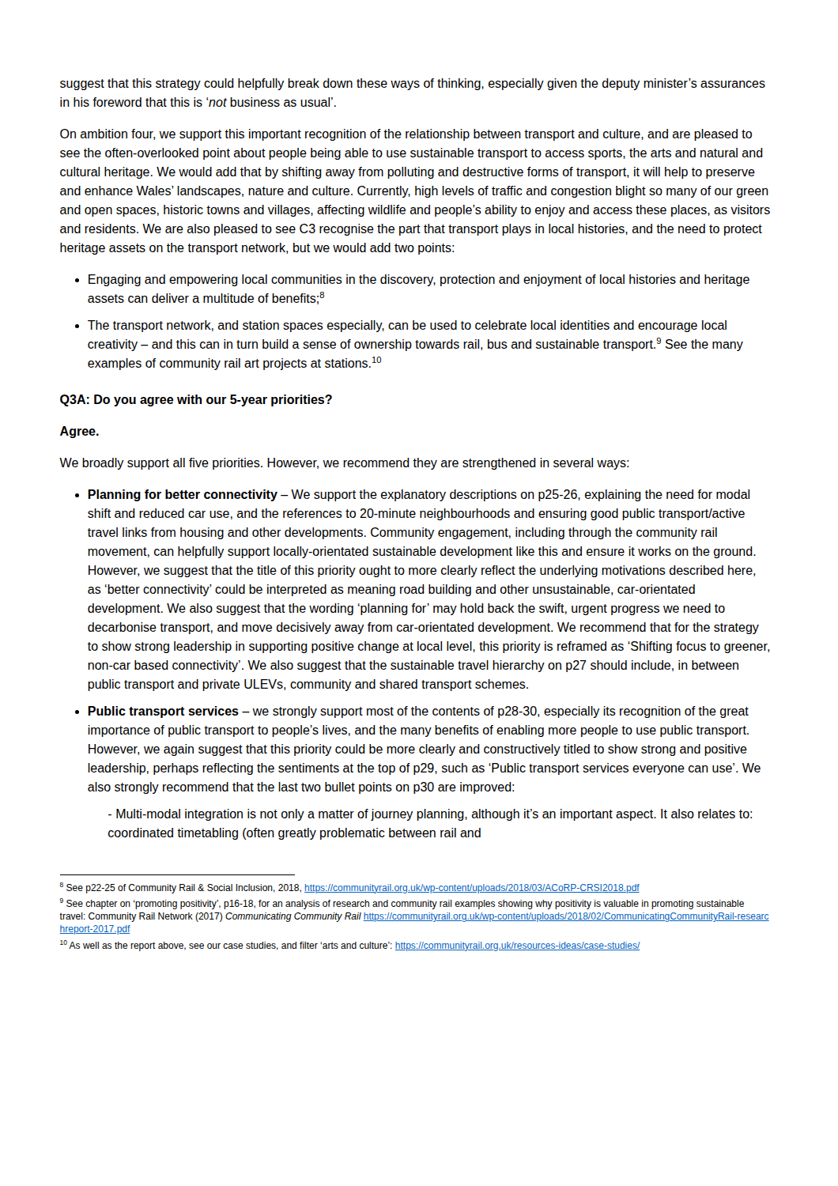suggest that this strategy could helpfully break down these ways of thinking, especially given the deputy minister’s assurances in his foreword that this is ‘not business as usual’.
On ambition four, we support this important recognition of the relationship between transport and culture, and are pleased to see the often-overlooked point about people being able to use sustainable transport to access sports, the arts and natural and cultural heritage. We would add that by shifting away from polluting and destructive forms of transport, it will help to preserve and enhance Wales’ landscapes, nature and culture. Currently, high levels of traffic and congestion blight so many of our green and open spaces, historic towns and villages, affecting wildlife and people’s ability to enjoy and access these places, as visitors and residents. We are also pleased to see C3 recognise the part that transport plays in local histories, and the need to protect heritage assets on the transport network, but we would add two points:
Engaging and empowering local communities in the discovery, protection and enjoyment of local histories and heritage assets can deliver a multitude of benefits;8
The transport network, and station spaces especially, can be used to celebrate local identities and encourage local creativity – and this can in turn build a sense of ownership towards rail, bus and sustainable transport.9 See the many examples of community rail art projects at stations.10
Q3A: Do you agree with our 5-year priorities?
Agree.
We broadly support all five priorities. However, we recommend they are strengthened in several ways:
Planning for better connectivity – We support the explanatory descriptions on p25-26, explaining the need for modal shift and reduced car use, and the references to 20-minute neighbourhoods and ensuring good public transport/active travel links from housing and other developments. Community engagement, including through the community rail movement, can helpfully support locally-orientated sustainable development like this and ensure it works on the ground. However, we suggest that the title of this priority ought to more clearly reflect the underlying motivations described here, as ‘better connectivity’ could be interpreted as meaning road building and other unsustainable, car-orientated development. We also suggest that the wording ‘planning for’ may hold back the swift, urgent progress we need to decarbonise transport, and move decisively away from car-orientated development. We recommend that for the strategy to show strong leadership in supporting positive change at local level, this priority is reframed as ‘Shifting focus to greener, non-car based connectivity’. We also suggest that the sustainable travel hierarchy on p27 should include, in between public transport and private ULEVs, community and shared transport schemes.
Public transport services – we strongly support most of the contents of p28-30, especially its recognition of the great importance of public transport to people’s lives, and the many benefits of enabling more people to use public transport. However, we again suggest that this priority could be more clearly and constructively titled to show strong and positive leadership, perhaps reflecting the sentiments at the top of p29, such as ‘Public transport services everyone can use’. We also strongly recommend that the last two bullet points on p30 are improved:
Multi-modal integration is not only a matter of journey planning, although it’s an important aspect. It also relates to: coordinated timetabling (often greatly problematic between rail and
8 See p22-25 of Community Rail & Social Inclusion, 2018, https://communityrail.org.uk/wp-content/uploads/2018/03/ACoRP-CRSI2018.pdf
9 See chapter on ‘promoting positivity’, p16-18, for an analysis of research and community rail examples showing why positivity is valuable in promoting sustainable travel: Community Rail Network (2017) Communicating Community Rail https://communityrail.org.uk/wp-content/uploads/2018/02/CommunicatingCommunityRail-researchreport-2017.pdf
10 As well as the report above, see our case studies, and filter ‘arts and culture’: https://communityrail.org.uk/resources-ideas/case-studies/